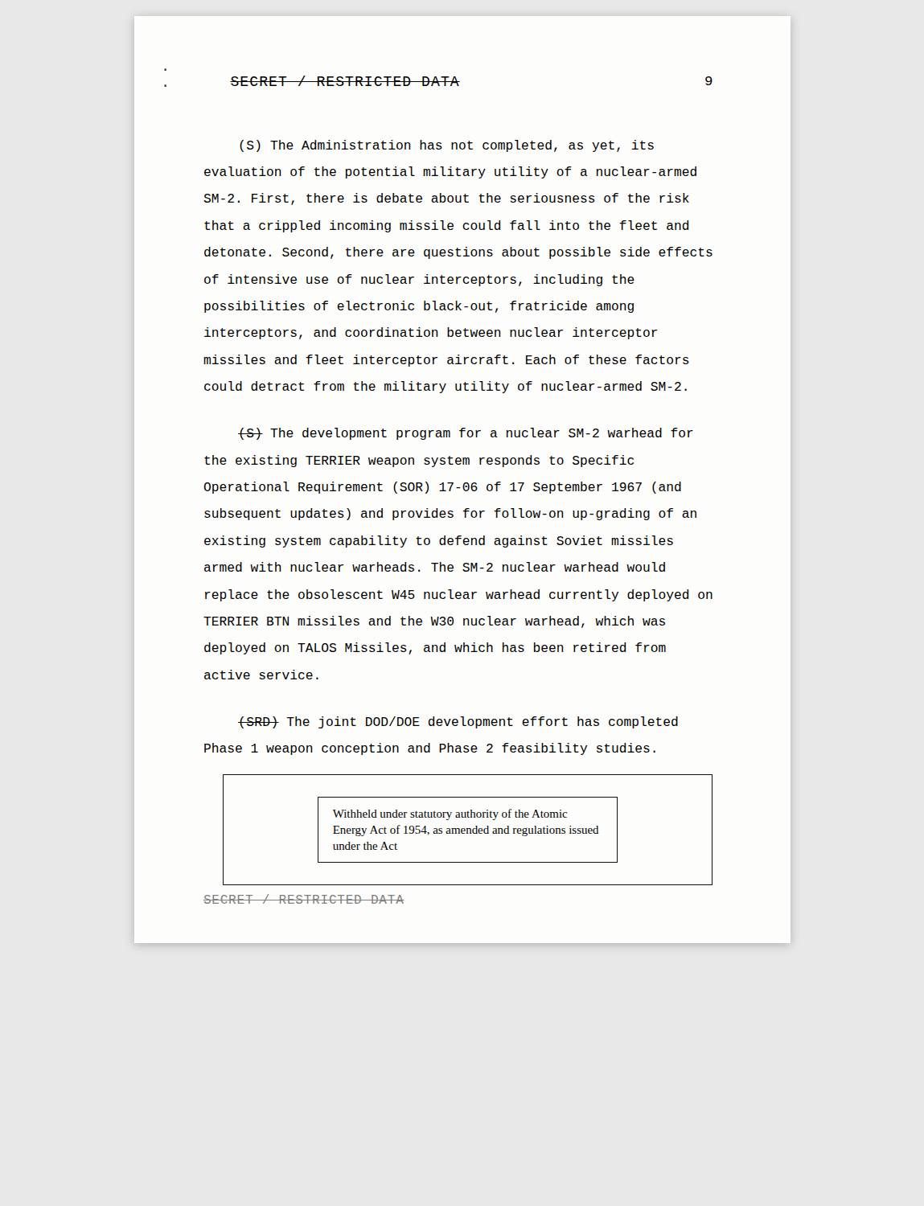.
.
SECRET / RESTRICTED DATA
9
(S) The Administration has not completed, as yet, its evaluation of the potential military utility of a nuclear-armed SM-2. First, there is debate about the seriousness of the risk that a crippled incoming missile could fall into the fleet and detonate. Second, there are questions about possible side effects of intensive use of nuclear interceptors, including the possibilities of electronic black-out, fratricide among interceptors, and coordination between nuclear interceptor missiles and fleet interceptor aircraft. Each of these factors could detract from the military utility of nuclear-armed SM-2.
(S) The development program for a nuclear SM-2 warhead for the existing TERRIER weapon system responds to Specific Operational Requirement (SOR) 17-06 of 17 September 1967 (and subsequent updates) and provides for follow-on up-grading of an existing system capability to defend against Soviet missiles armed with nuclear warheads. The SM-2 nuclear warhead would replace the obsolescent W45 nuclear warhead currently deployed on TERRIER BTN missiles and the W30 nuclear warhead, which was deployed on TALOS Missiles, and which has been retired from active service.
(SRD) The joint DOD/DOE development effort has completed Phase 1 weapon conception and Phase 2 feasibility studies.
Withheld under statutory authority of the Atomic Energy Act of 1954, as amended and regulations issued under the Act
SECRET / RESTRICTED DATA